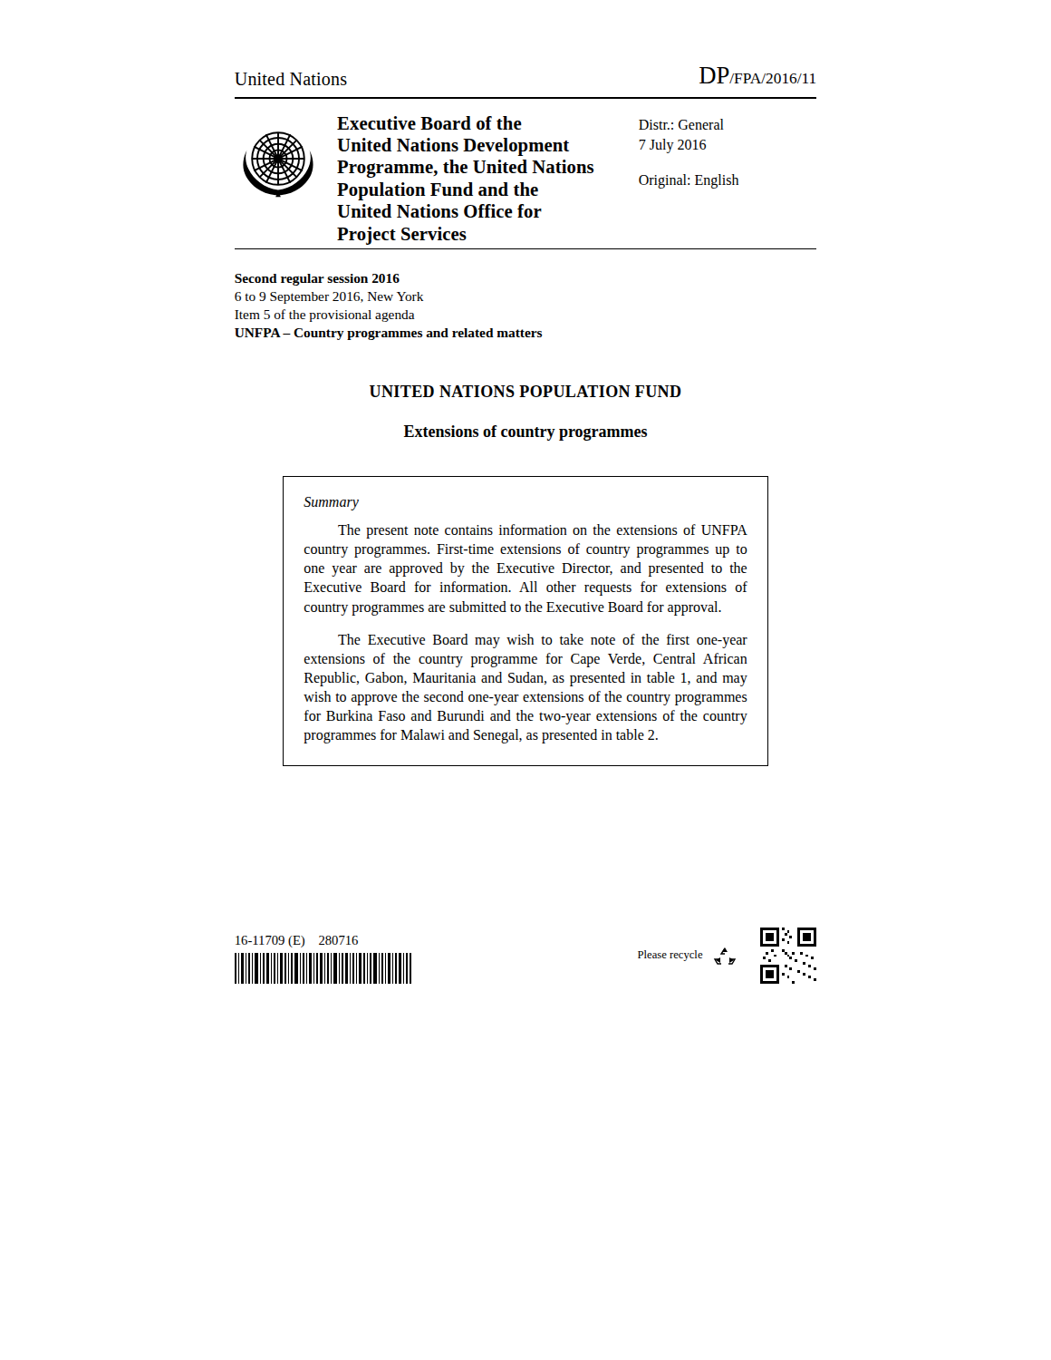United Nations
DP/FPA/2016/11
Executive Board of the
United Nations Development
Programme, the United Nations
Population Fund and the
United Nations Office for
Project Services
Distr.: General
7 July 2016
Original: English
Second regular session 2016
6 to 9 September 2016, New York
Item 5 of the provisional agenda
UNFPA – Country programmes and related matters
UNITED NATIONS POPULATION FUND
Extensions of country programmes
Summary
The present note contains information on the extensions of UNFPA country programmes. First-time extensions of country programmes up to one year are approved by the Executive Director, and presented to the Executive Board for information. All other requests for extensions of country programmes are submitted to the Executive Board for approval.
The Executive Board may wish to take note of the first one-year extensions of the country programme for Cape Verde, Central African Republic, Gabon, Mauritania and Sudan, as presented in table 1, and may wish to approve the second one-year extensions of the country programmes for Burkina Faso and Burundi and the two-year extensions of the country programmes for Malawi and Senegal, as presented in table 2.
16-11709 (E) 280716
Please recycle